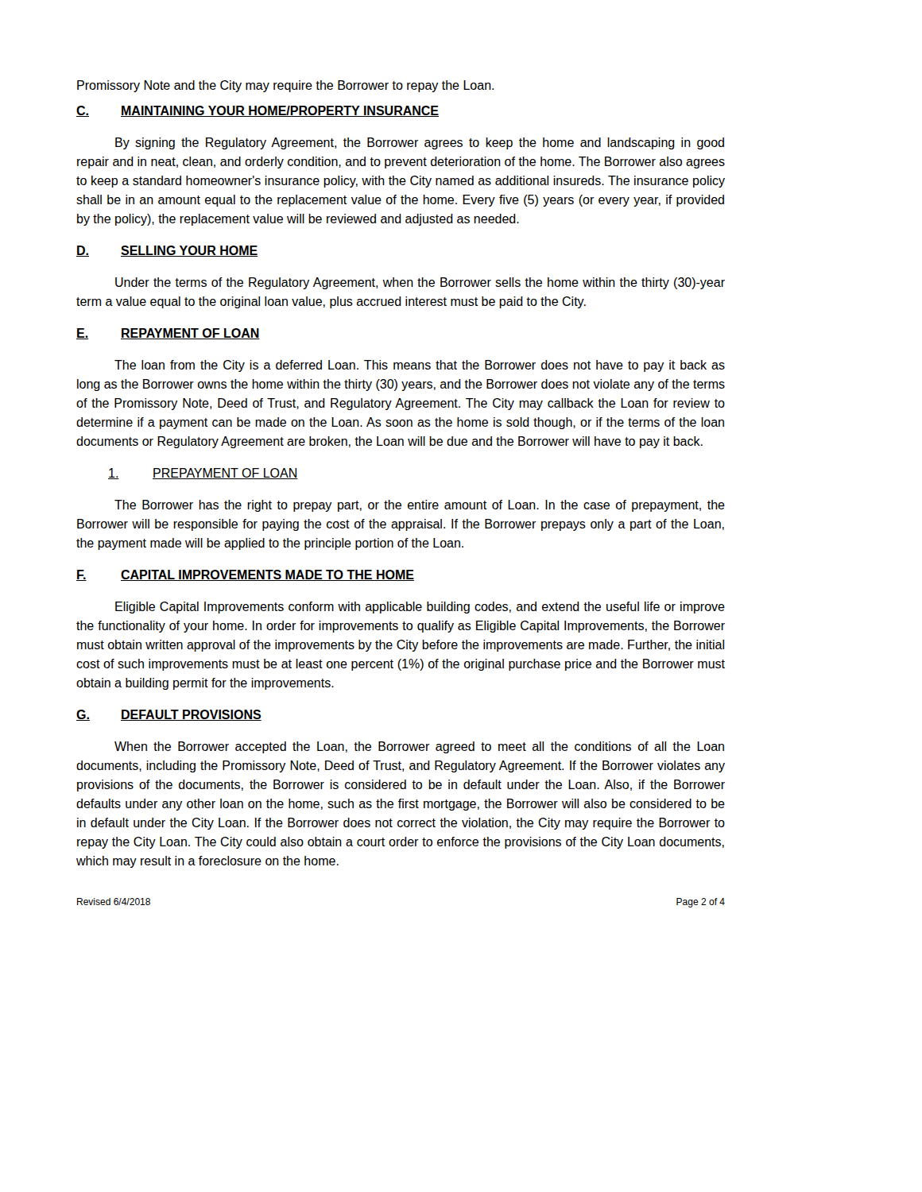Promissory Note and the City may require the Borrower to repay the Loan.
C. MAINTAINING YOUR HOME/PROPERTY INSURANCE
By signing the Regulatory Agreement, the Borrower agrees to keep the home and landscaping in good repair and in neat, clean, and orderly condition, and to prevent deterioration of the home. The Borrower also agrees to keep a standard homeowner's insurance policy, with the City named as additional insureds. The insurance policy shall be in an amount equal to the replacement value of the home. Every five (5) years (or every year, if provided by the policy), the replacement value will be reviewed and adjusted as needed.
D. SELLING YOUR HOME
Under the terms of the Regulatory Agreement, when the Borrower sells the home within the thirty (30)-year term a value equal to the original loan value, plus accrued interest must be paid to the City.
E. REPAYMENT OF LOAN
The loan from the City is a deferred Loan. This means that the Borrower does not have to pay it back as long as the Borrower owns the home within the thirty (30) years, and the Borrower does not violate any of the terms of the Promissory Note, Deed of Trust, and Regulatory Agreement. The City may callback the Loan for review to determine if a payment can be made on the Loan. As soon as the home is sold though, or if the terms of the loan documents or Regulatory Agreement are broken, the Loan will be due and the Borrower will have to pay it back.
1. PREPAYMENT OF LOAN
The Borrower has the right to prepay part, or the entire amount of Loan. In the case of prepayment, the Borrower will be responsible for paying the cost of the appraisal. If the Borrower prepays only a part of the Loan, the payment made will be applied to the principle portion of the Loan.
F. CAPITAL IMPROVEMENTS MADE TO THE HOME
Eligible Capital Improvements conform with applicable building codes, and extend the useful life or improve the functionality of your home. In order for improvements to qualify as Eligible Capital Improvements, the Borrower must obtain written approval of the improvements by the City before the improvements are made. Further, the initial cost of such improvements must be at least one percent (1%) of the original purchase price and the Borrower must obtain a building permit for the improvements.
G. DEFAULT PROVISIONS
When the Borrower accepted the Loan, the Borrower agreed to meet all the conditions of all the Loan documents, including the Promissory Note, Deed of Trust, and Regulatory Agreement. If the Borrower violates any provisions of the documents, the Borrower is considered to be in default under the Loan. Also, if the Borrower defaults under any other loan on the home, such as the first mortgage, the Borrower will also be considered to be in default under the City Loan. If the Borrower does not correct the violation, the City may require the Borrower to repay the City Loan. The City could also obtain a court order to enforce the provisions of the City Loan documents, which may result in a foreclosure on the home.
Revised 6/4/2018 Page 2 of 4